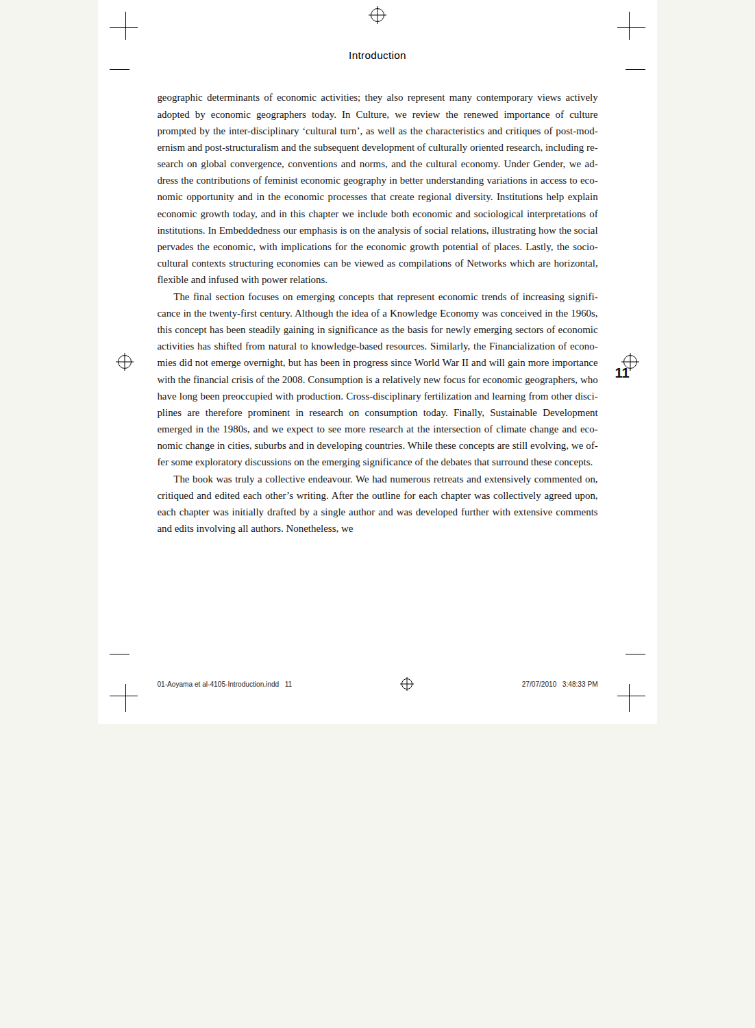Introduction
11
geographic determinants of economic activities; they also represent many contemporary views actively adopted by economic geographers today. In Culture, we review the renewed importance of culture prompted by the inter-disciplinary ‘cultural turn’, as well as the characteristics and critiques of post-modernism and post-structuralism and the subsequent development of culturally oriented research, including research on global convergence, conventions and norms, and the cultural economy. Under Gender, we address the contributions of feminist economic geography in better understanding variations in access to economic opportunity and in the economic processes that create regional diversity. Institutions help explain economic growth today, and in this chapter we include both economic and sociological interpretations of institutions. In Embeddedness our emphasis is on the analysis of social relations, illustrating how the social pervades the economic, with implications for the economic growth potential of places. Lastly, the socio-cultural contexts structuring economies can be viewed as compilations of Networks which are horizontal, flexible and infused with power relations.
The final section focuses on emerging concepts that represent economic trends of increasing significance in the twenty-first century. Although the idea of a Knowledge Economy was conceived in the 1960s, this concept has been steadily gaining in significance as the basis for newly emerging sectors of economic activities has shifted from natural to knowledge-based resources. Similarly, the Financialization of economies did not emerge overnight, but has been in progress since World War II and will gain more importance with the financial crisis of the 2008. Consumption is a relatively new focus for economic geographers, who have long been preoccupied with production. Cross-disciplinary fertilization and learning from other disciplines are therefore prominent in research on consumption today. Finally, Sustainable Development emerged in the 1980s, and we expect to see more research at the intersection of climate change and economic change in cities, suburbs and in developing countries. While these concepts are still evolving, we offer some exploratory discussions on the emerging significance of the debates that surround these concepts.
The book was truly a collective endeavour. We had numerous retreats and extensively commented on, critiqued and edited each other’s writing. After the outline for each chapter was collectively agreed upon, each chapter was initially drafted by a single author and was developed further with extensive comments and edits involving all authors. Nonetheless, we
01-Aoyama et al-4105-Introduction.indd 11 27/07/2010 3:48:33 PM